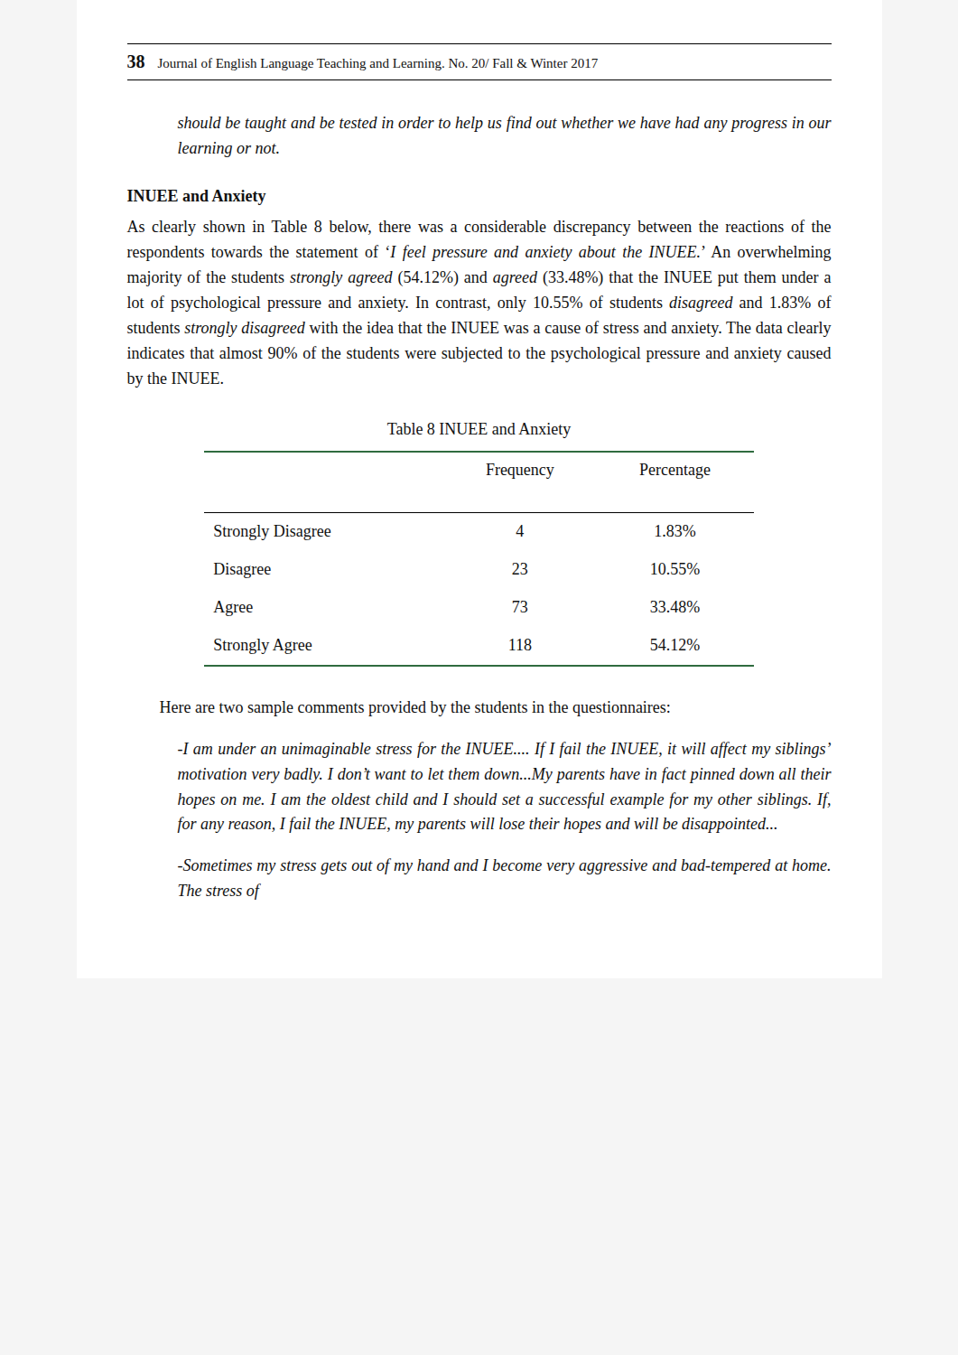38 Journal of English Language Teaching and Learning. No. 20/ Fall & Winter 2017
should be taught and be tested in order to help us find out whether we have had any progress in our learning or not.
INUEE and Anxiety
As clearly shown in Table 8 below, there was a considerable discrepancy between the reactions of the respondents towards the statement of ‘I feel pressure and anxiety about the INUEE.’ An overwhelming majority of the students strongly agreed (54.12%) and agreed (33.48%) that the INUEE put them under a lot of psychological pressure and anxiety. In contrast, only 10.55% of students disagreed and 1.83% of students strongly disagreed with the idea that the INUEE was a cause of stress and anxiety. The data clearly indicates that almost 90% of the students were subjected to the psychological pressure and anxiety caused by the INUEE.
Table 8 INUEE and Anxiety
| | Frequency | Percentage |
| --- | --- | --- |
| Strongly Disagree | 4 | 1.83% |
| Disagree | 23 | 10.55% |
| Agree | 73 | 33.48% |
| Strongly Agree | 118 | 54.12% |
Here are two sample comments provided by the students in the questionnaires:
-I am under an unimaginable stress for the INUEE.... If I fail the INUEE, it will affect my siblings’ motivation very badly. I don’t want to let them down...My parents have in fact pinned down all their hopes on me. I am the oldest child and I should set a successful example for my other siblings. If, for any reason, I fail the INUEE, my parents will lose their hopes and will be disappointed...
-Sometimes my stress gets out of my hand and I become very aggressive and bad-tempered at home. The stress of